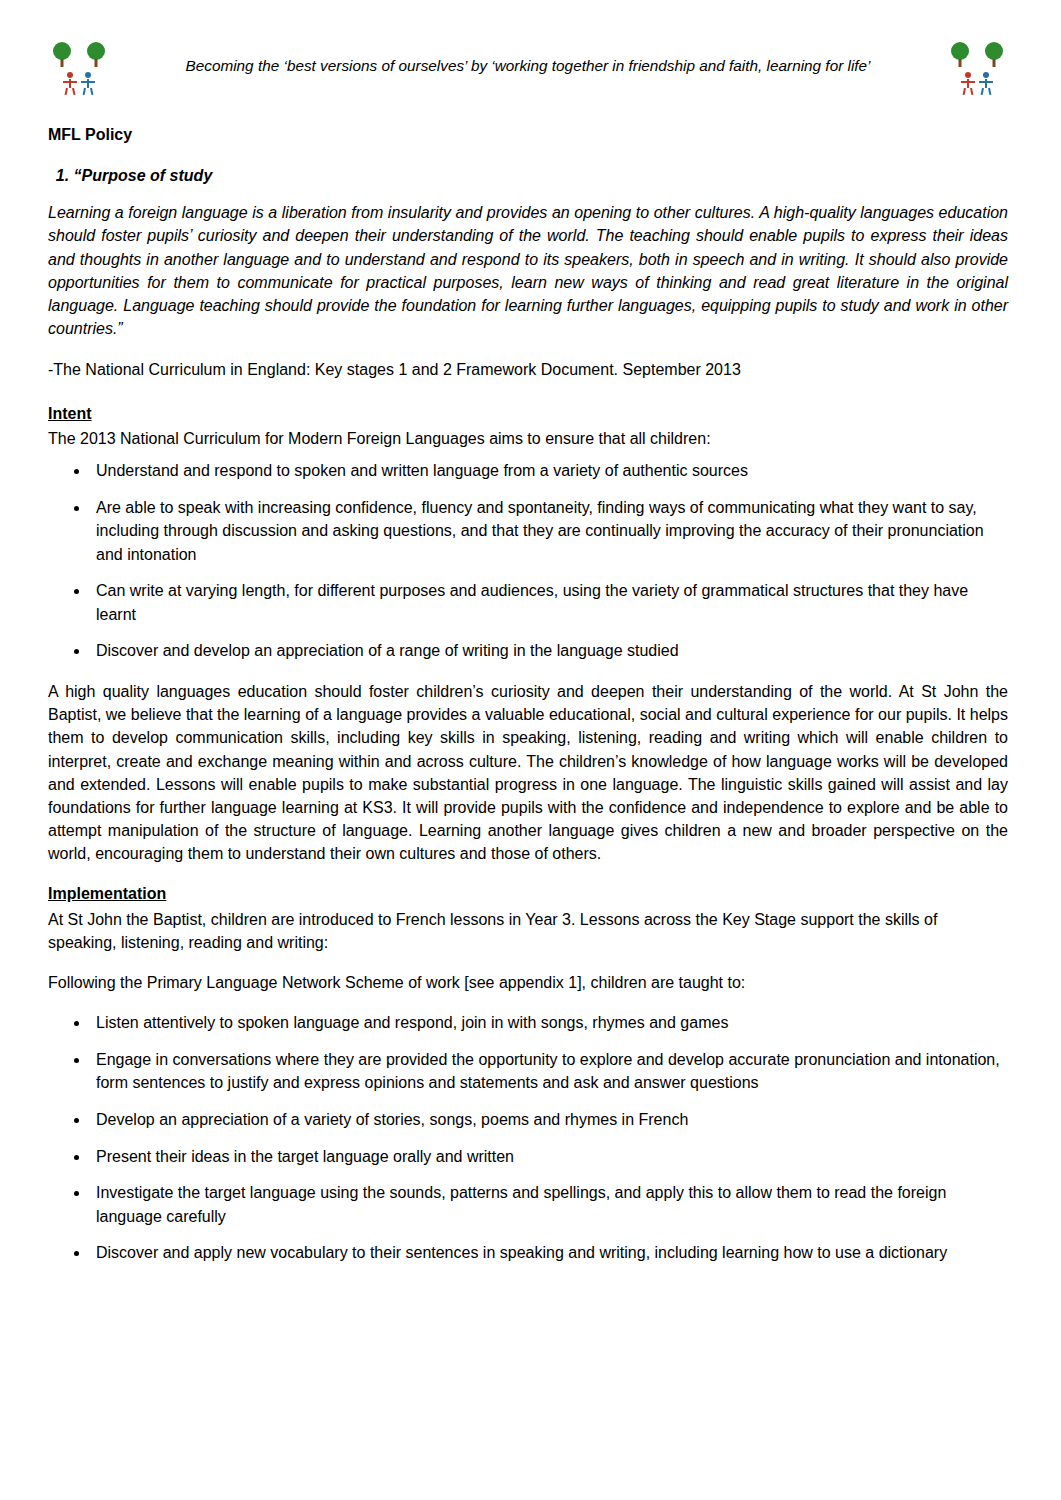Becoming the ‘best versions of ourselves’ by ‘working together in friendship and faith, learning for life’
MFL Policy
“Purpose of study
Learning a foreign language is a liberation from insularity and provides an opening to other cultures. A high-quality languages education should foster pupils’ curiosity and deepen their understanding of the world. The teaching should enable pupils to express their ideas and thoughts in another language and to understand and respond to its speakers, both in speech and in writing. It should also provide opportunities for them to communicate for practical purposes, learn new ways of thinking and read great literature in the original language. Language teaching should provide the foundation for learning further languages, equipping pupils to study and work in other countries.”
-The National Curriculum in England: Key stages 1 and 2 Framework Document. September 2013
Intent
The 2013 National Curriculum for Modern Foreign Languages aims to ensure that all children:
Understand and respond to spoken and written language from a variety of authentic sources
Are able to speak with increasing confidence, fluency and spontaneity, finding ways of communicating what they want to say, including through discussion and asking questions, and that they are continually improving the accuracy of their pronunciation and intonation
Can write at varying length, for different purposes and audiences, using the variety of grammatical structures that they have learnt
Discover and develop an appreciation of a range of writing in the language studied
A high quality languages education should foster children’s curiosity and deepen their understanding of the world. At St John the Baptist, we believe that the learning of a language provides a valuable educational, social and cultural experience for our pupils. It helps them to develop communication skills, including key skills in speaking, listening, reading and writing which will enable children to interpret, create and exchange meaning within and across culture. The children’s knowledge of how language works will be developed and extended. Lessons will enable pupils to make substantial progress in one language. The linguistic skills gained will assist and lay foundations for further language learning at KS3. It will provide pupils with the confidence and independence to explore and be able to attempt manipulation of the structure of language. Learning another language gives children a new and broader perspective on the world, encouraging them to understand their own cultures and those of others.
Implementation
At St John the Baptist, children are introduced to French lessons in Year 3. Lessons across the Key Stage support the skills of speaking, listening, reading and writing:
Following the Primary Language Network Scheme of work [see appendix 1], children are taught to:
Listen attentively to spoken language and respond, join in with songs, rhymes and games
Engage in conversations where they are provided the opportunity to explore and develop accurate pronunciation and intonation, form sentences to justify and express opinions and statements and ask and answer questions
Develop an appreciation of a variety of stories, songs, poems and rhymes in French
Present their ideas in the target language orally and written
Investigate the target language using the sounds, patterns and spellings, and apply this to allow them to read the foreign language carefully
Discover and apply new vocabulary to their sentences in speaking and writing, including learning how to use a dictionary